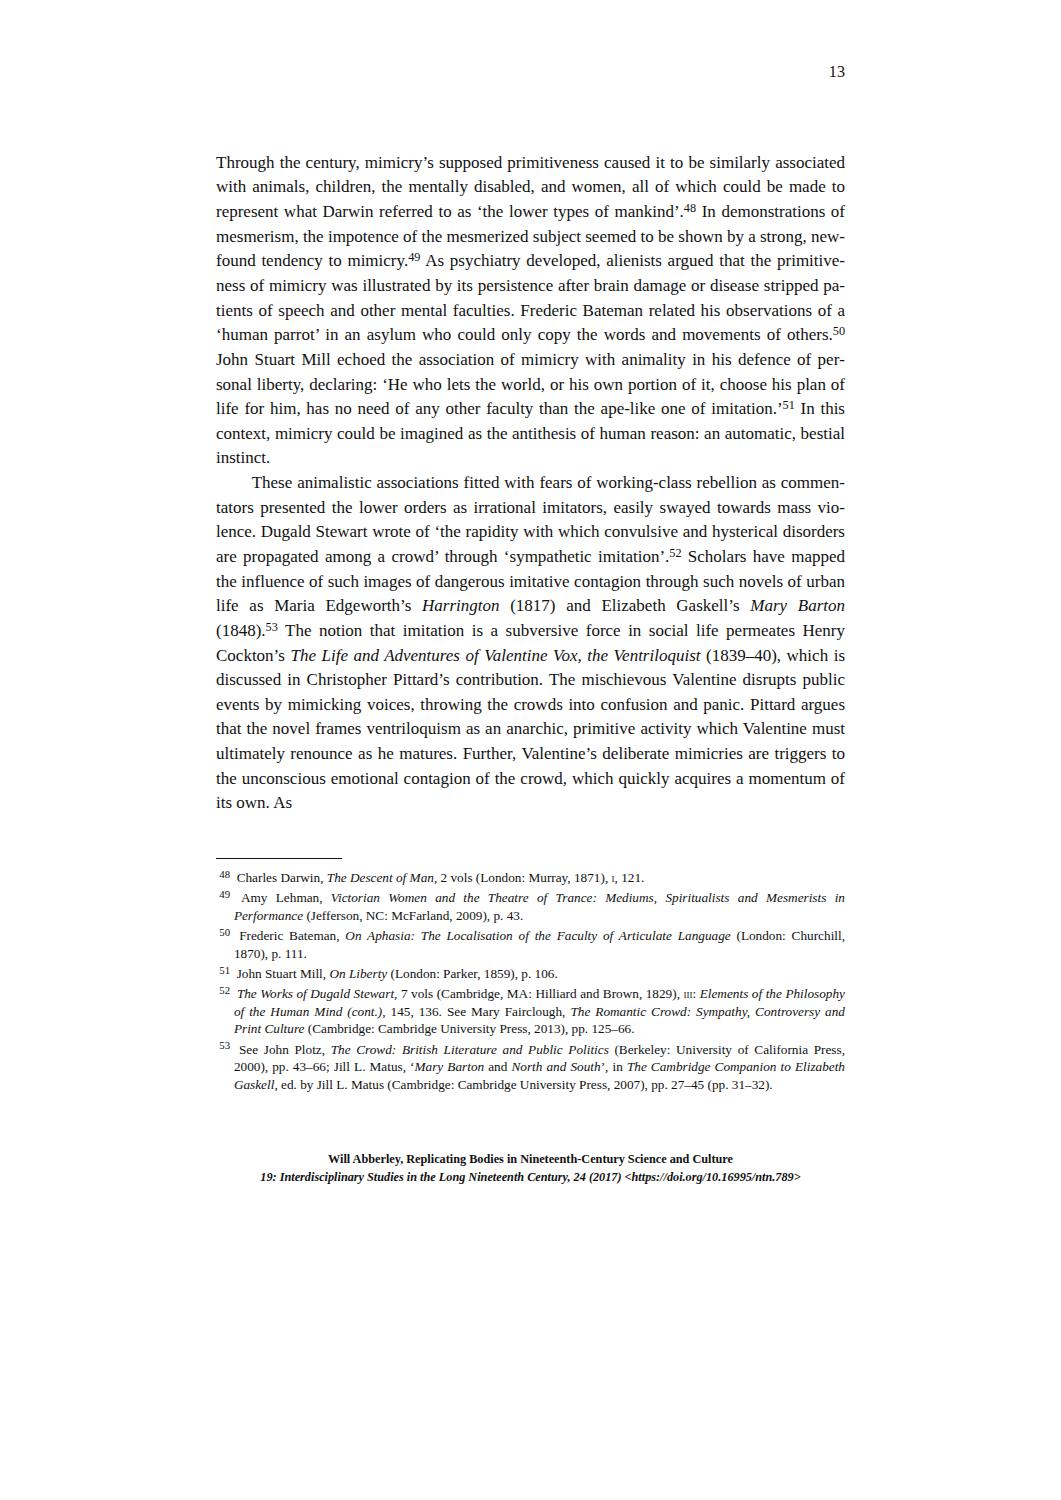13
Through the century, mimicry’s supposed primitiveness caused it to be similarly associated with animals, children, the mentally disabled, and women, all of which could be made to represent what Darwin referred to as ‘the lower types of mankind’.48 In demonstrations of mesmerism, the impotence of the mesmerized subject seemed to be shown by a strong, newfound tendency to mimicry.49 As psychiatry developed, alienists argued that the primitiveness of mimicry was illustrated by its persistence after brain damage or disease stripped patients of speech and other mental faculties. Frederic Bateman related his observations of a ‘human parrot’ in an asylum who could only copy the words and movements of others.50 John Stuart Mill echoed the association of mimicry with animality in his defence of personal liberty, declaring: ‘He who lets the world, or his own portion of it, choose his plan of life for him, has no need of any other faculty than the ape-like one of imitation.’51 In this context, mimicry could be imagined as the antithesis of human reason: an automatic, bestial instinct.
These animalistic associations fitted with fears of working-class rebellion as commentators presented the lower orders as irrational imitators, easily swayed towards mass violence. Dugald Stewart wrote of ‘the rapidity with which convulsive and hysterical disorders are propagated among a crowd’ through ‘sympathetic imitation’.52 Scholars have mapped the influence of such images of dangerous imitative contagion through such novels of urban life as Maria Edgeworth’s Harrington (1817) and Elizabeth Gaskell’s Mary Barton (1848).53 The notion that imitation is a subversive force in social life permeates Henry Cockton’s The Life and Adventures of Valentine Vox, the Ventriloquist (1839–40), which is discussed in Christopher Pittard’s contribution. The mischievous Valentine disrupts public events by mimicking voices, throwing the crowds into confusion and panic. Pittard argues that the novel frames ventriloquism as an anarchic, primitive activity which Valentine must ultimately renounce as he matures. Further, Valentine’s deliberate mimicries are triggers to the unconscious emotional contagion of the crowd, which quickly acquires a momentum of its own. As
48 Charles Darwin, The Descent of Man, 2 vols (London: Murray, 1871), i, 121.
49 Amy Lehman, Victorian Women and the Theatre of Trance: Mediums, Spiritualists and Mesmerists in Performance (Jefferson, NC: McFarland, 2009), p. 43.
50 Frederic Bateman, On Aphasia: The Localisation of the Faculty of Articulate Language (London: Churchill, 1870), p. 111.
51 John Stuart Mill, On Liberty (London: Parker, 1859), p. 106.
52 The Works of Dugald Stewart, 7 vols (Cambridge, MA: Hilliard and Brown, 1829), iii: Elements of the Philosophy of the Human Mind (cont.), 145, 136. See Mary Fairclough, The Romantic Crowd: Sympathy, Controversy and Print Culture (Cambridge: Cambridge University Press, 2013), pp. 125–66.
53 See John Plotz, The Crowd: British Literature and Public Politics (Berkeley: University of California Press, 2000), pp. 43–66; Jill L. Matus, ‘Mary Barton and North and South’, in The Cambridge Companion to Elizabeth Gaskell, ed. by Jill L. Matus (Cambridge: Cambridge University Press, 2007), pp. 27–45 (pp. 31–32).
Will Abberley, Replicating Bodies in Nineteenth-Century Science and Culture
19: Interdisciplinary Studies in the Long Nineteenth Century, 24 (2017) <https://doi.org/10.16995/ntn.789>